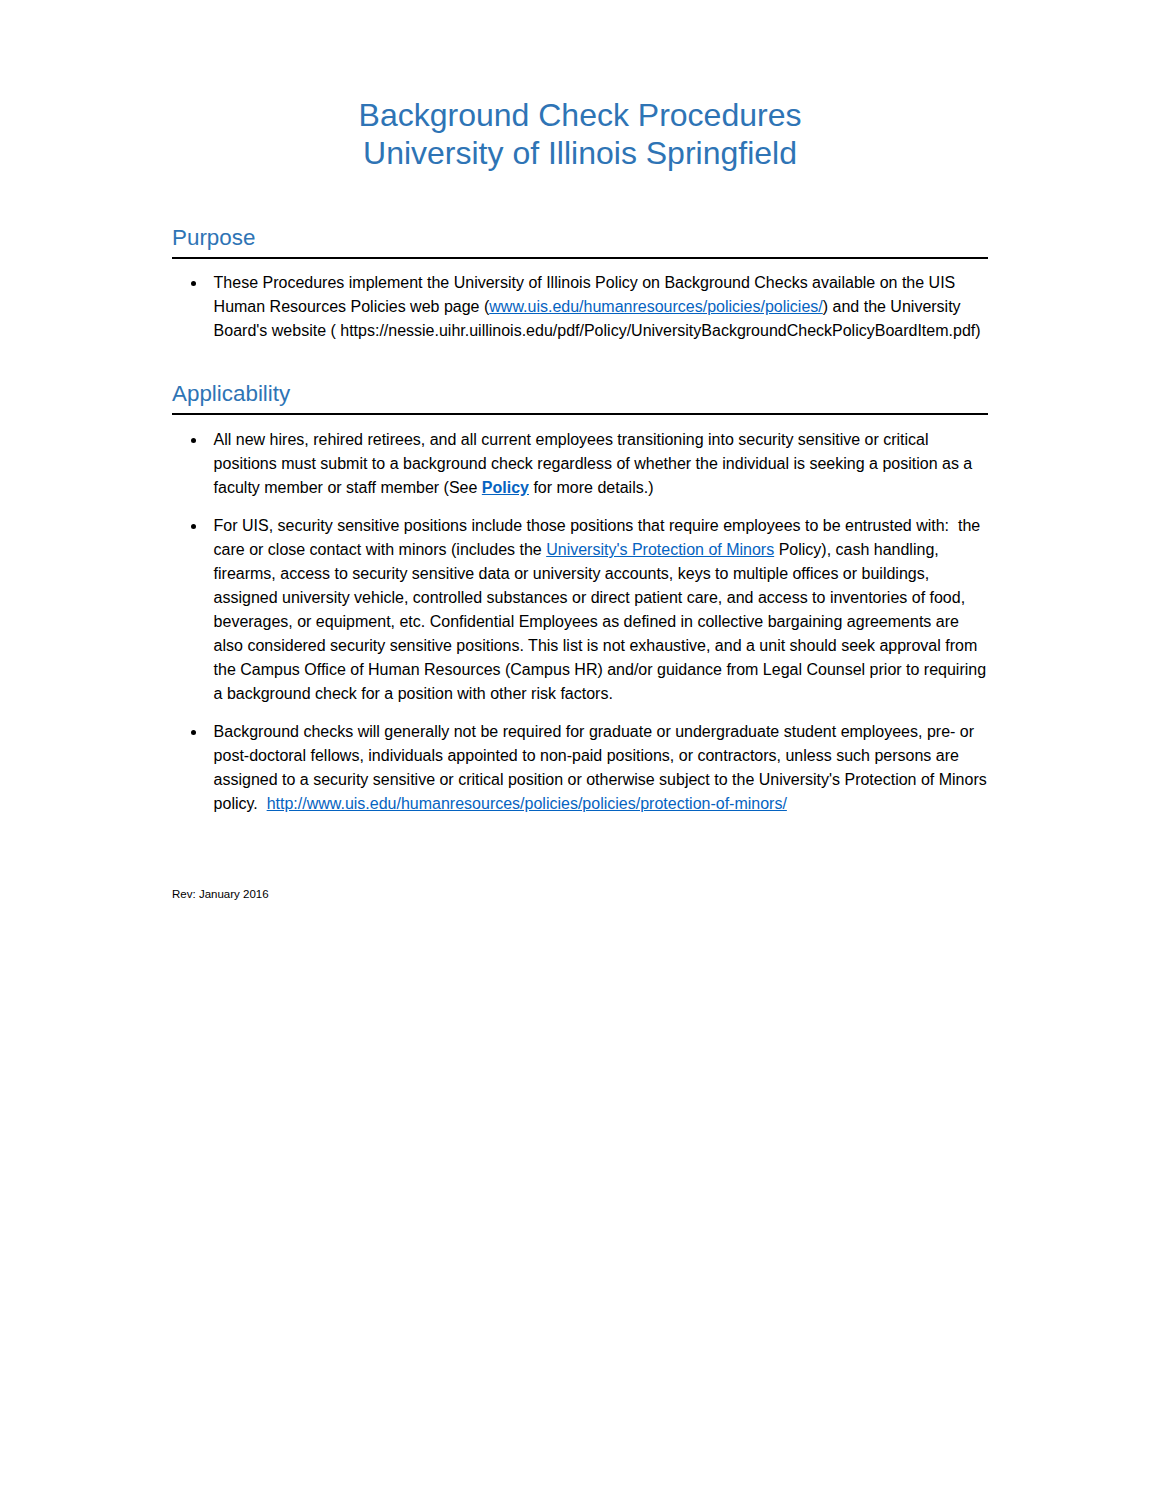Background Check Procedures
University of Illinois Springfield
Purpose
These Procedures implement the University of Illinois Policy on Background Checks available on the UIS Human Resources Policies web page (www.uis.edu/humanresources/policies/policies/) and the University Board's website ( https://nessie.uihr.uillinois.edu/pdf/Policy/UniversityBackgroundCheckPolicyBoardItem.pdf)
Applicability
All new hires, rehired retirees, and all current employees transitioning into security sensitive or critical positions must submit to a background check regardless of whether the individual is seeking a position as a faculty member or staff member (See Policy for more details.)
For UIS, security sensitive positions include those positions that require employees to be entrusted with: the care or close contact with minors (includes the University's Protection of Minors Policy), cash handling, firearms, access to security sensitive data or university accounts, keys to multiple offices or buildings, assigned university vehicle, controlled substances or direct patient care, and access to inventories of food, beverages, or equipment, etc. Confidential Employees as defined in collective bargaining agreements are also considered security sensitive positions. This list is not exhaustive, and a unit should seek approval from the Campus Office of Human Resources (Campus HR) and/or guidance from Legal Counsel prior to requiring a background check for a position with other risk factors.
Background checks will generally not be required for graduate or undergraduate student employees, pre- or post-doctoral fellows, individuals appointed to non-paid positions, or contractors, unless such persons are assigned to a security sensitive or critical position or otherwise subject to the University's Protection of Minors policy. http://www.uis.edu/humanresources/policies/policies/protection-of-minors/
Rev: January 2016